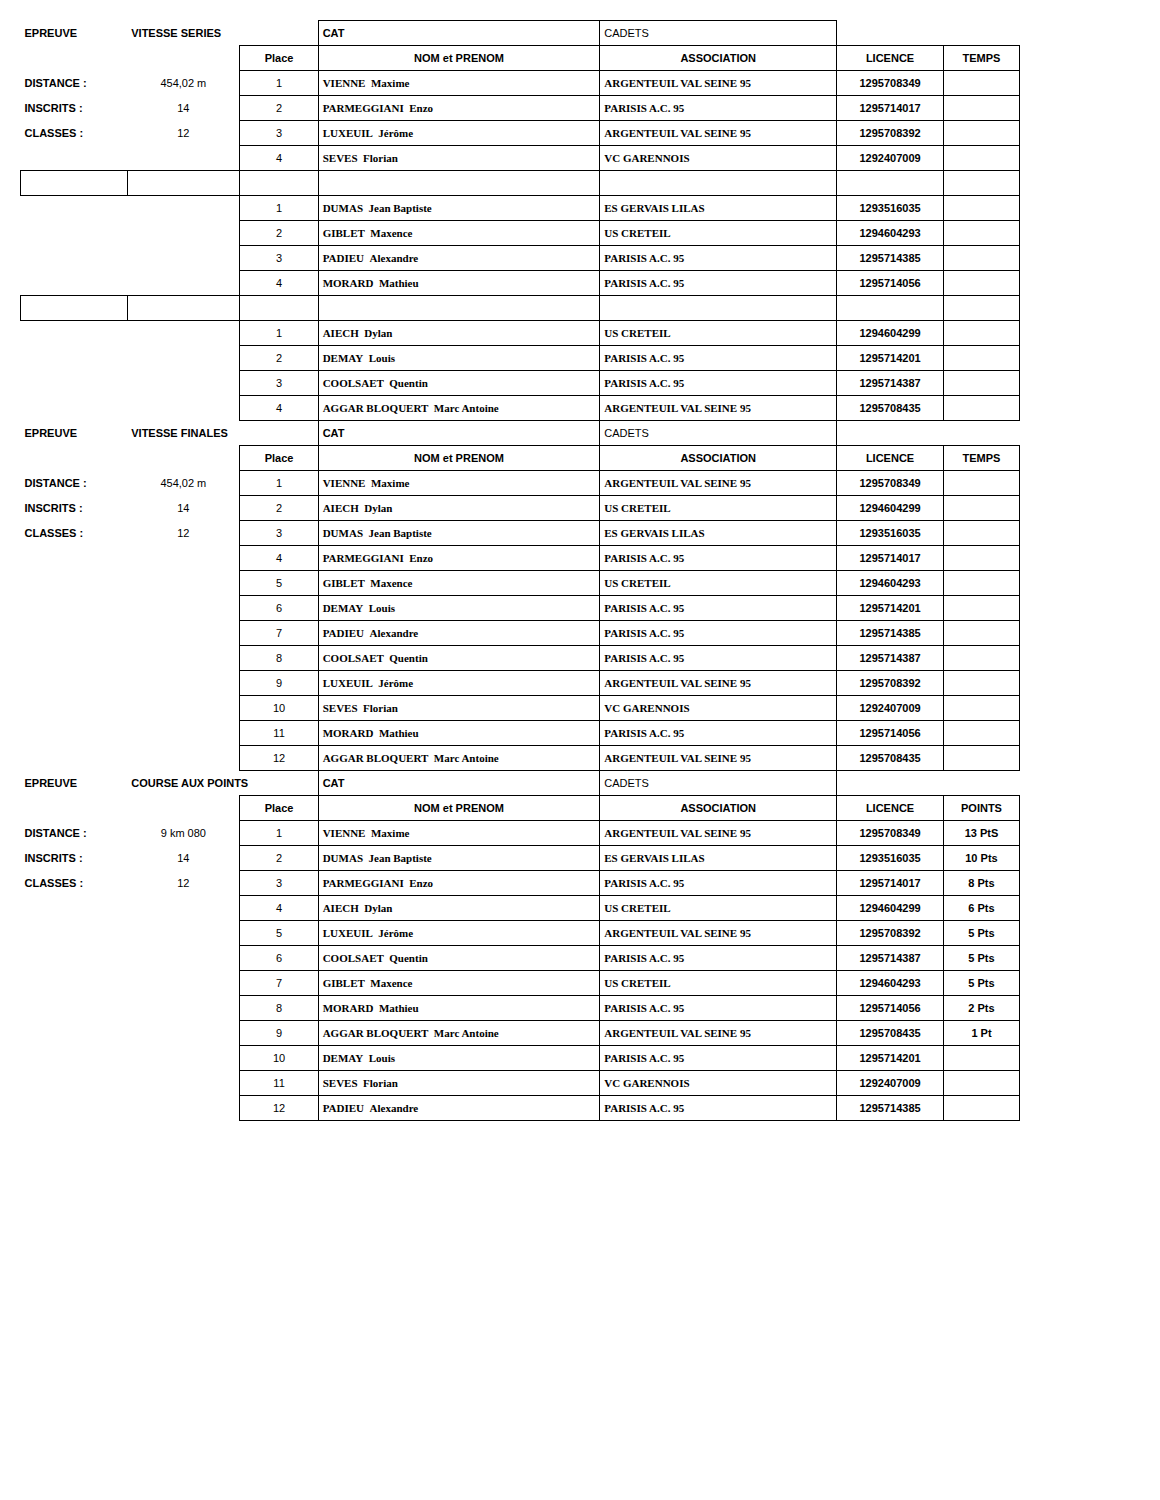| EPREUVE | VITESSE SERIES | CAT | CADETS | | |
| | | Place | NOM et PRENOM | ASSOCIATION | LICENCE | TEMPS |
| DISTANCE : | 454,02 m | 1 | VIENNE Maxime | ARGENTEUIL VAL SEINE 95 | 1295708349 | |
| INSCRITS : | 14 | 2 | PARMEGGIANI Enzo | PARISIS A.C. 95 | 1295714017 | |
| CLASSES : | 12 | 3 | LUXEUIL Jérôme | ARGENTEUIL VAL SEINE 95 | 1295708392 | |
| | | 4 | SEVES Florian | VC GARENNOIS | 1292407009 | |
| | | 1 | DUMAS Jean Baptiste | ES GERVAIS LILAS | 1293516035 | |
| | | 2 | GIBLET Maxence | US CRETEIL | 1294604293 | |
| | | 3 | PADIEU Alexandre | PARISIS A.C. 95 | 1295714385 | |
| | | 4 | MORARD Mathieu | PARISIS A.C. 95 | 1295714056 | |
| | | 1 | AIECH Dylan | US CRETEIL | 1294604299 | |
| | | 2 | DEMAY Louis | PARISIS A.C. 95 | 1295714201 | |
| | | 3 | COOLSAET Quentin | PARISIS A.C. 95 | 1295714387 | |
| | | 4 | AGGAR BLOQUERT Marc Antoine | ARGENTEUIL VAL SEINE 95 | 1295708435 | |
| EPREUVE | VITESSE FINALES | CAT | CADETS | | |
| | | Place | NOM et PRENOM | ASSOCIATION | LICENCE | TEMPS |
| DISTANCE : | 454,02 m | 1 | VIENNE Maxime | ARGENTEUIL VAL SEINE 95 | 1295708349 | |
| INSCRITS : | 14 | 2 | AIECH Dylan | US CRETEIL | 1294604299 | |
| CLASSES : | 12 | 3 | DUMAS Jean Baptiste | ES GERVAIS LILAS | 1293516035 | |
| | | 4 | PARMEGGIANI Enzo | PARISIS A.C. 95 | 1295714017 | |
| | | 5 | GIBLET Maxence | US CRETEIL | 1294604293 | |
| | | 6 | DEMAY Louis | PARISIS A.C. 95 | 1295714201 | |
| | | 7 | PADIEU Alexandre | PARISIS A.C. 95 | 1295714385 | |
| | | 8 | COOLSAET Quentin | PARISIS A.C. 95 | 1295714387 | |
| | | 9 | LUXEUIL Jérôme | ARGENTEUIL VAL SEINE 95 | 1295708392 | |
| | | 10 | SEVES Florian | VC GARENNOIS | 1292407009 | |
| | | 11 | MORARD Mathieu | PARISIS A.C. 95 | 1295714056 | |
| | | 12 | AGGAR BLOQUERT Marc Antoine | ARGENTEUIL VAL SEINE 95 | 1295708435 | |
| EPREUVE | COURSE AUX POINTS | CAT | CADETS | | |
| | | Place | NOM et PRENOM | ASSOCIATION | LICENCE | POINTS |
| DISTANCE : | 9 km 080 | 1 | VIENNE Maxime | ARGENTEUIL VAL SEINE 95 | 1295708349 | 13 PtS |
| INSCRITS : | 14 | 2 | DUMAS Jean Baptiste | ES GERVAIS LILAS | 1293516035 | 10 Pts |
| CLASSES : | 12 | 3 | PARMEGGIANI Enzo | PARISIS A.C. 95 | 1295714017 | 8 Pts |
| | | 4 | AIECH Dylan | US CRETEIL | 1294604299 | 6 Pts |
| | | 5 | LUXEUIL Jérôme | ARGENTEUIL VAL SEINE 95 | 1295708392 | 5 Pts |
| | | 6 | COOLSAET Quentin | PARISIS A.C. 95 | 1295714387 | 5 Pts |
| | | 7 | GIBLET Maxence | US CRETEIL | 1294604293 | 5 Pts |
| | | 8 | MORARD Mathieu | PARISIS A.C. 95 | 1295714056 | 2 Pts |
| | | 9 | AGGAR BLOQUERT Marc Antoine | ARGENTEUIL VAL SEINE 95 | 1295708435 | 1 Pt |
| | | 10 | DEMAY Louis | PARISIS A.C. 95 | 1295714201 | |
| | | 11 | SEVES Florian | VC GARENNOIS | 1292407009 | |
| | | 12 | PADIEU Alexandre | PARISIS A.C. 95 | 1295714385 | |